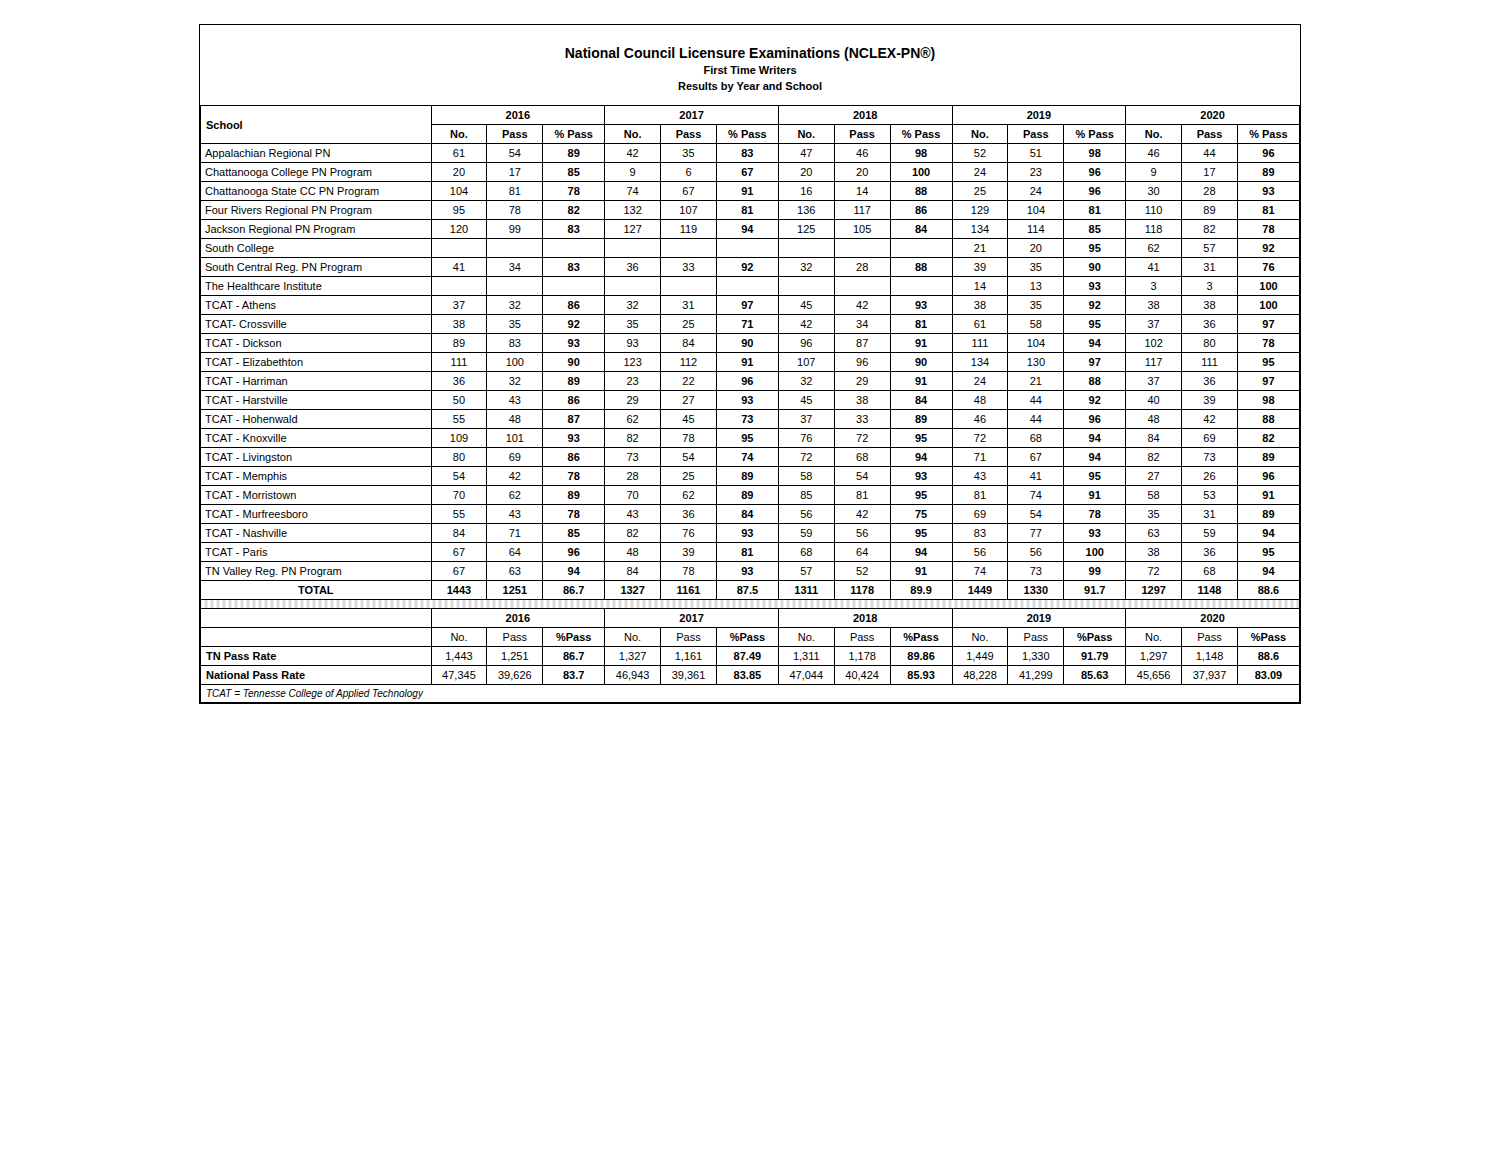National Council Licensure Examinations (NCLEX-PN®)
First Time Writers
Results by Year and School
| School | 2016 | 2017 | 2018 | 2019 | 2020 |
| --- | --- | --- | --- | --- | --- |
| No. | Pass | % Pass | No. | Pass | % Pass | No. | Pass | % Pass | No. | Pass | % Pass | No. | Pass | % Pass |
| Appalachian Regional PN | 61 | 54 | 89 | 42 | 35 | 83 | 47 | 46 | 98 | 52 | 51 | 98 | 46 | 44 | 96 |
| Chattanooga College PN Program | 20 | 17 | 85 | 9 | 6 | 67 | 20 | 20 | 100 | 24 | 23 | 96 | 9 | 17 | 89 |
| Chattanooga State CC PN Program | 104 | 81 | 78 | 74 | 67 | 91 | 16 | 14 | 88 | 25 | 24 | 96 | 30 | 28 | 93 |
| Four Rivers Regional PN Program | 95 | 78 | 82 | 132 | 107 | 81 | 136 | 117 | 86 | 129 | 104 | 81 | 110 | 89 | 81 |
| Jackson Regional PN Program | 120 | 99 | 83 | 127 | 119 | 94 | 125 | 105 | 84 | 134 | 114 | 85 | 118 | 82 | 78 |
| South College | | | | | | | | | | 21 | 20 | 95 | 62 | 57 | 92 |
| South Central Reg. PN Program | 41 | 34 | 83 | 36 | 33 | 92 | 32 | 28 | 88 | 39 | 35 | 90 | 41 | 31 | 76 |
| The Healthcare Institute | | | | | | | | | | 14 | 13 | 93 | 3 | 3 | 100 |
| TCAT - Athens | 37 | 32 | 86 | 32 | 31 | 97 | 45 | 42 | 93 | 38 | 35 | 92 | 38 | 38 | 100 |
| TCAT- Crossville | 38 | 35 | 92 | 35 | 25 | 71 | 42 | 34 | 81 | 61 | 58 | 95 | 37 | 36 | 97 |
| TCAT - Dickson | 89 | 83 | 93 | 93 | 84 | 90 | 96 | 87 | 91 | 111 | 104 | 94 | 102 | 80 | 78 |
| TCAT - Elizabethton | 111 | 100 | 90 | 123 | 112 | 91 | 107 | 96 | 90 | 134 | 130 | 97 | 117 | 111 | 95 |
| TCAT - Harriman | 36 | 32 | 89 | 23 | 22 | 96 | 32 | 29 | 91 | 24 | 21 | 88 | 37 | 36 | 97 |
| TCAT - Harstville | 50 | 43 | 86 | 29 | 27 | 93 | 45 | 38 | 84 | 48 | 44 | 92 | 40 | 39 | 98 |
| TCAT - Hohenwald | 55 | 48 | 87 | 62 | 45 | 73 | 37 | 33 | 89 | 46 | 44 | 96 | 48 | 42 | 88 |
| TCAT - Knoxville | 109 | 101 | 93 | 82 | 78 | 95 | 76 | 72 | 95 | 72 | 68 | 94 | 84 | 69 | 82 |
| TCAT - Livingston | 80 | 69 | 86 | 73 | 54 | 74 | 72 | 68 | 94 | 71 | 67 | 94 | 82 | 73 | 89 |
| TCAT - Memphis | 54 | 42 | 78 | 28 | 25 | 89 | 58 | 54 | 93 | 43 | 41 | 95 | 27 | 26 | 96 |
| TCAT - Morristown | 70 | 62 | 89 | 70 | 62 | 89 | 85 | 81 | 95 | 81 | 74 | 91 | 58 | 53 | 91 |
| TCAT - Murfreesboro | 55 | 43 | 78 | 43 | 36 | 84 | 56 | 42 | 75 | 69 | 54 | 78 | 35 | 31 | 89 |
| TCAT - Nashville | 84 | 71 | 85 | 82 | 76 | 93 | 59 | 56 | 95 | 83 | 77 | 93 | 63 | 59 | 94 |
| TCAT - Paris | 67 | 64 | 96 | 48 | 39 | 81 | 68 | 64 | 94 | 56 | 56 | 100 | 38 | 36 | 95 |
| TN Valley Reg. PN Program | 67 | 63 | 94 | 84 | 78 | 93 | 57 | 52 | 91 | 74 | 73 | 99 | 72 | 68 | 94 |
| TOTAL | 1443 | 1251 | 86.7 | 1327 | 1161 | 87.5 | 1311 | 1178 | 89.9 | 1449 | 1330 | 91.7 | 1297 | 1148 | 88.6 |
| | 2016 | 2017 | 2018 | 2019 | 2020 |
| | No. | Pass | %Pass | No. | Pass | %Pass | No. | Pass | %Pass | No. | Pass | %Pass | No. | Pass | %Pass |
| TN Pass Rate | 1,443 | 1,251 | 86.7 | 1,327 | 1,161 | 87.49 | 1,311 | 1,178 | 89.86 | 1,449 | 1,330 | 91.79 | 1,297 | 1,148 | 88.6 |
| National Pass Rate | 47,345 | 39,626 | 83.7 | 46,943 | 39,361 | 83.85 | 47,044 | 40,424 | 85.93 | 48,228 | 41,299 | 85.63 | 45,656 | 37,937 | 83.09 |
TCAT = Tennesse College of Applied Technology